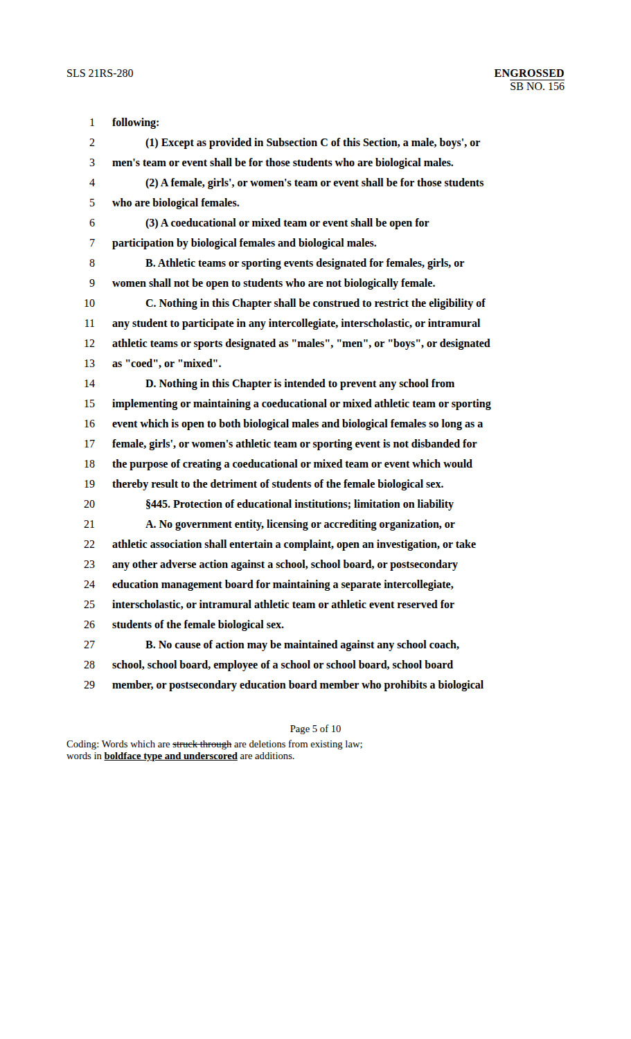SLS 21RS-280
ENGROSSED
SB NO. 156
| 1 | following: |
| 2 | (1) Except as provided in Subsection C of this Section, a male, boys', or |
| 3 | men's team or event shall be for those students who are biological males. |
| 4 | (2) A female, girls', or women's team or event shall be for those students |
| 5 | who are biological females. |
| 6 | (3) A coeducational or mixed team or event shall be open for |
| 7 | participation by biological females and biological males. |
| 8 | B. Athletic teams or sporting events designated for females, girls, or |
| 9 | women shall not be open to students who are not biologically female. |
| 10 | C. Nothing in this Chapter shall be construed to restrict the eligibility of |
| 11 | any student to participate in any intercollegiate, interscholastic, or intramural |
| 12 | athletic teams or sports designated as "males", "men", or "boys", or designated |
| 13 | as "coed", or "mixed". |
| 14 | D. Nothing in this Chapter is intended to prevent any school from |
| 15 | implementing or maintaining a coeducational or mixed athletic team or sporting |
| 16 | event which is open to both biological males and biological females so long as a |
| 17 | female, girls', or women's athletic team or sporting event is not disbanded for |
| 18 | the purpose of creating a coeducational or mixed team or event which would |
| 19 | thereby result to the detriment of students of the female biological sex. |
| 20 | §445. Protection of educational institutions; limitation on liability |
| 21 | A. No government entity, licensing or accrediting organization, or |
| 22 | athletic association shall entertain a complaint, open an investigation, or take |
| 23 | any other adverse action against a school, school board, or postsecondary |
| 24 | education management board for maintaining a separate intercollegiate, |
| 25 | interscholastic, or intramural athletic team or athletic event reserved for |
| 26 | students of the female biological sex. |
| 27 | B. No cause of action may be maintained against any school coach, |
| 28 | school, school board, employee of a school or school board, school board |
| 29 | member, or postsecondary education board member who prohibits a biological |
Page 5 of 10
Coding: Words which are struck through are deletions from existing law;
words in boldface type and underscored are additions.